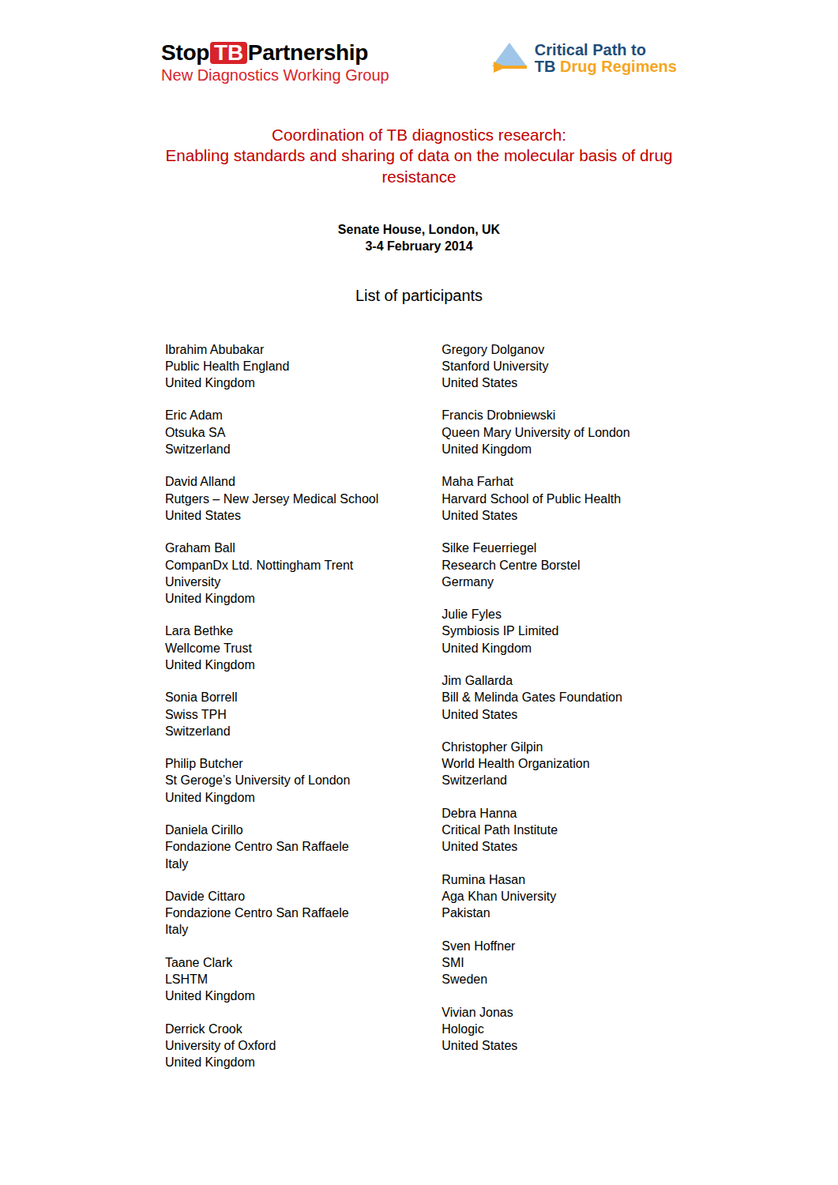Stop TB Partnership
New Diagnostics Working Group
Critical Path to
TB Drug Regimens
Coordination of TB diagnostics research:
Enabling standards and sharing of data on the molecular basis of drug resistance
Senate House, London, UK
3-4 February 2014
List of participants
Ibrahim Abubakar
Public Health England
United Kingdom
Eric Adam
Otsuka SA
Switzerland
David Alland
Rutgers – New Jersey Medical School
United States
Graham Ball
CompanDx Ltd. Nottingham Trent University
United Kingdom
Lara Bethke
Wellcome Trust
United Kingdom
Sonia Borrell
Swiss TPH
Switzerland
Philip Butcher
St Geroge’s University of London
United Kingdom
Daniela Cirillo
Fondazione Centro San Raffaele
Italy
Davide Cittaro
Fondazione Centro San Raffaele
Italy
Taane Clark
LSHTM
United Kingdom
Derrick Crook
University of Oxford
United Kingdom
Gregory Dolganov
Stanford University
United States
Francis Drobniewski
Queen Mary University of London
United Kingdom
Maha Farhat
Harvard School of Public Health
United States
Silke Feuerriegel
Research Centre Borstel
Germany
Julie Fyles
Symbiosis IP Limited
United Kingdom
Jim Gallarda
Bill & Melinda Gates Foundation
United States
Christopher Gilpin
World Health Organization
Switzerland
Debra Hanna
Critical Path Institute
United States
Rumina Hasan
Aga Khan University
Pakistan
Sven Hoffner
SMI
Sweden
Vivian Jonas
Hologic
United States